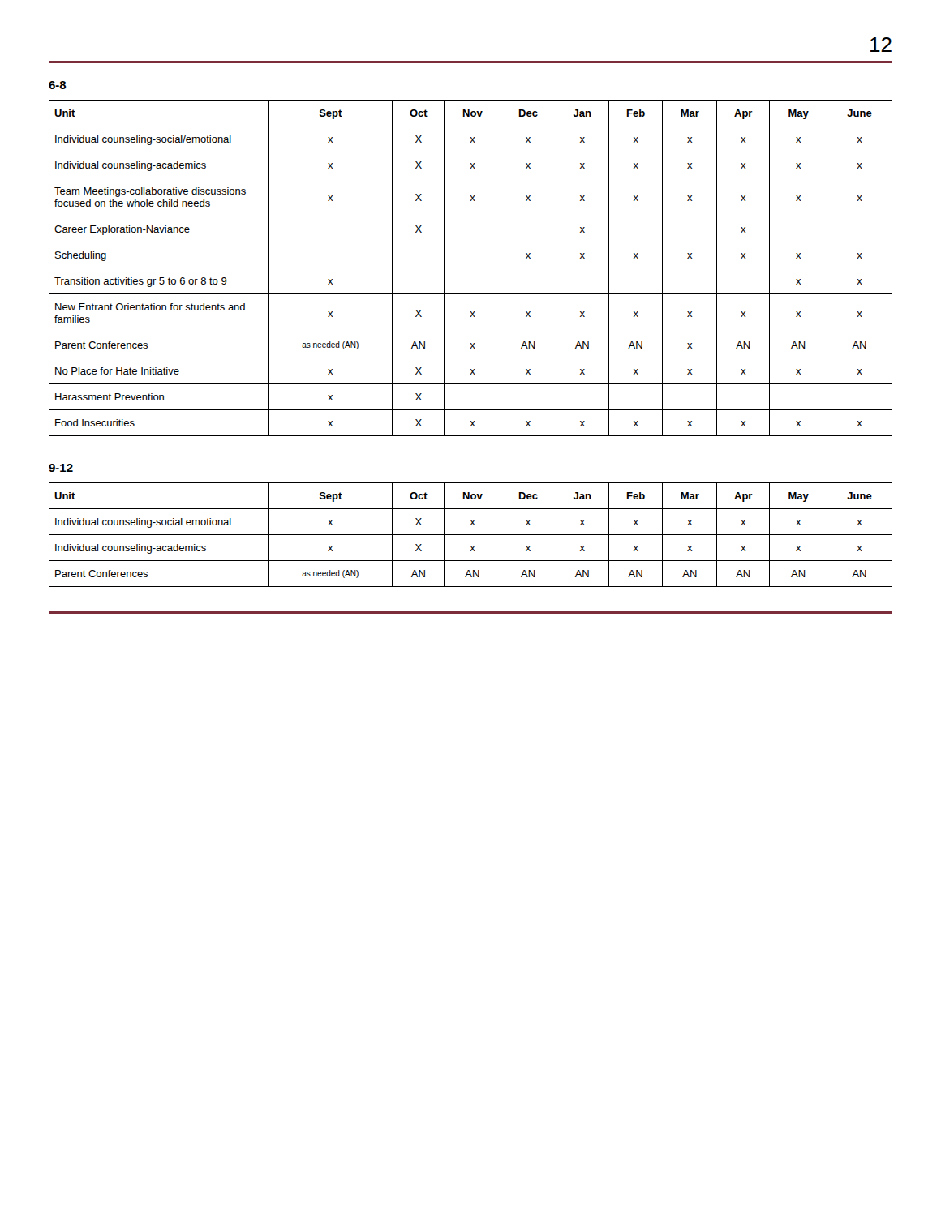12
6-8
| Unit | Sept | Oct | Nov | Dec | Jan | Feb | Mar | Apr | May | June |
| --- | --- | --- | --- | --- | --- | --- | --- | --- | --- | --- |
| Individual counseling-social/emotional | x | X | x | x | x | x | x | x | x | x |
| Individual counseling-academics | x | X | x | x | x | x | x | x | x | x |
| Team Meetings-collaborative discussions focused on the whole child needs | x | X | x | x | x | x | x | x | x | x |
| Career Exploration-Naviance | | X | | | x | | | x | | |
| Scheduling | | | | x | x | x | x | x | x | x |
| Transition activities gr 5 to 6 or 8 to 9 | x | | | | | | | | x | x |
| New Entrant Orientation for students and families | x | X | x | x | x | x | x | x | x | x |
| Parent Conferences | as needed (AN) | AN | x | AN | AN | AN | x | AN | AN | AN |
| No Place for Hate Initiative | x | X | x | x | x | x | x | x | x | x |
| Harassment Prevention | x | X | | | | | | | | |
| Food Insecurities | x | X | x | x | x | x | x | x | x | x |
9-12
| Unit | Sept | Oct | Nov | Dec | Jan | Feb | Mar | Apr | May | June |
| --- | --- | --- | --- | --- | --- | --- | --- | --- | --- | --- |
| Individual counseling-social emotional | x | X | x | x | x | x | x | x | x | x |
| Individual counseling-academics | x | X | x | x | x | x | x | x | x | x |
| Parent Conferences | as needed (AN) | AN | AN | AN | AN | AN | AN | AN | AN | AN |